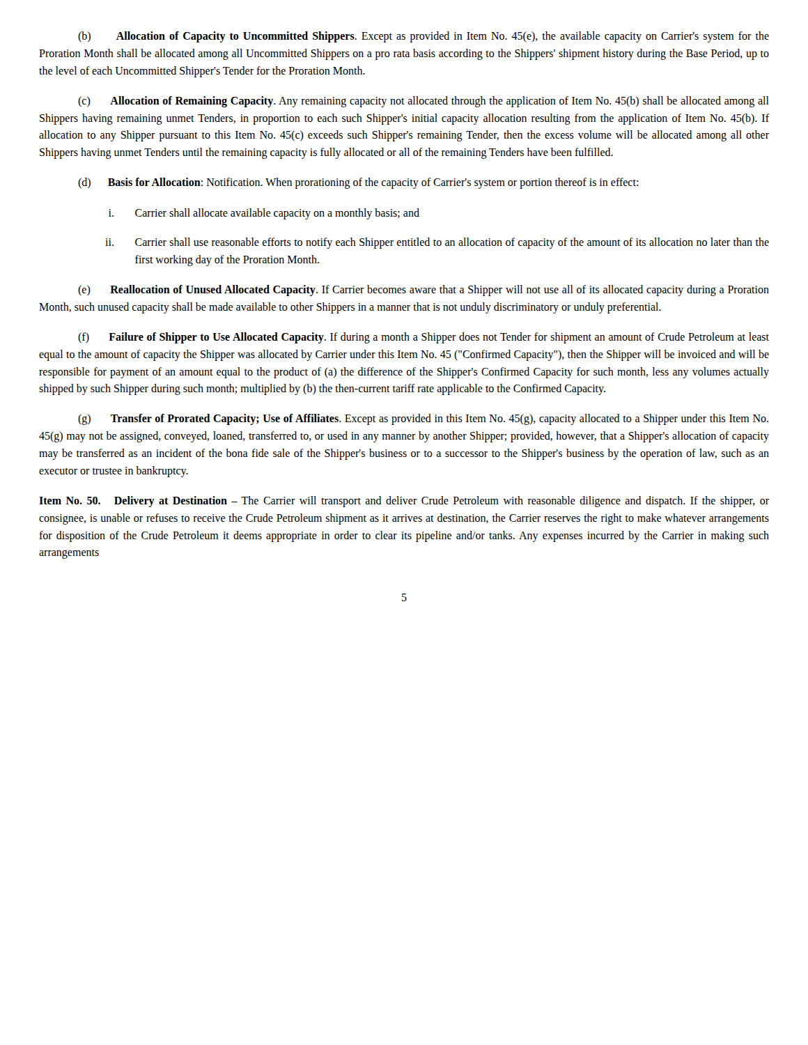(b) Allocation of Capacity to Uncommitted Shippers. Except as provided in Item No. 45(e), the available capacity on Carrier's system for the Proration Month shall be allocated among all Uncommitted Shippers on a pro rata basis according to the Shippers' shipment history during the Base Period, up to the level of each Uncommitted Shipper's Tender for the Proration Month.
(c) Allocation of Remaining Capacity. Any remaining capacity not allocated through the application of Item No. 45(b) shall be allocated among all Shippers having remaining unmet Tenders, in proportion to each such Shipper's initial capacity allocation resulting from the application of Item No. 45(b). If allocation to any Shipper pursuant to this Item No. 45(c) exceeds such Shipper's remaining Tender, then the excess volume will be allocated among all other Shippers having unmet Tenders until the remaining capacity is fully allocated or all of the remaining Tenders have been fulfilled.
(d) Basis for Allocation: Notification. When prorationing of the capacity of Carrier's system or portion thereof is in effect:
Carrier shall allocate available capacity on a monthly basis; and
Carrier shall use reasonable efforts to notify each Shipper entitled to an allocation of capacity of the amount of its allocation no later than the first working day of the Proration Month.
(e) Reallocation of Unused Allocated Capacity. If Carrier becomes aware that a Shipper will not use all of its allocated capacity during a Proration Month, such unused capacity shall be made available to other Shippers in a manner that is not unduly discriminatory or unduly preferential.
(f) Failure of Shipper to Use Allocated Capacity. If during a month a Shipper does not Tender for shipment an amount of Crude Petroleum at least equal to the amount of capacity the Shipper was allocated by Carrier under this Item No. 45 ("Confirmed Capacity"), then the Shipper will be invoiced and will be responsible for payment of an amount equal to the product of (a) the difference of the Shipper's Confirmed Capacity for such month, less any volumes actually shipped by such Shipper during such month; multiplied by (b) the then-current tariff rate applicable to the Confirmed Capacity.
(g) Transfer of Prorated Capacity; Use of Affiliates. Except as provided in this Item No. 45(g), capacity allocated to a Shipper under this Item No. 45(g) may not be assigned, conveyed, loaned, transferred to, or used in any manner by another Shipper; provided, however, that a Shipper's allocation of capacity may be transferred as an incident of the bona fide sale of the Shipper's business or to a successor to the Shipper's business by the operation of law, such as an executor or trustee in bankruptcy.
Item No. 50. Delivery at Destination – The Carrier will transport and deliver Crude Petroleum with reasonable diligence and dispatch. If the shipper, or consignee, is unable or refuses to receive the Crude Petroleum shipment as it arrives at destination, the Carrier reserves the right to make whatever arrangements for disposition of the Crude Petroleum it deems appropriate in order to clear its pipeline and/or tanks. Any expenses incurred by the Carrier in making such arrangements
5